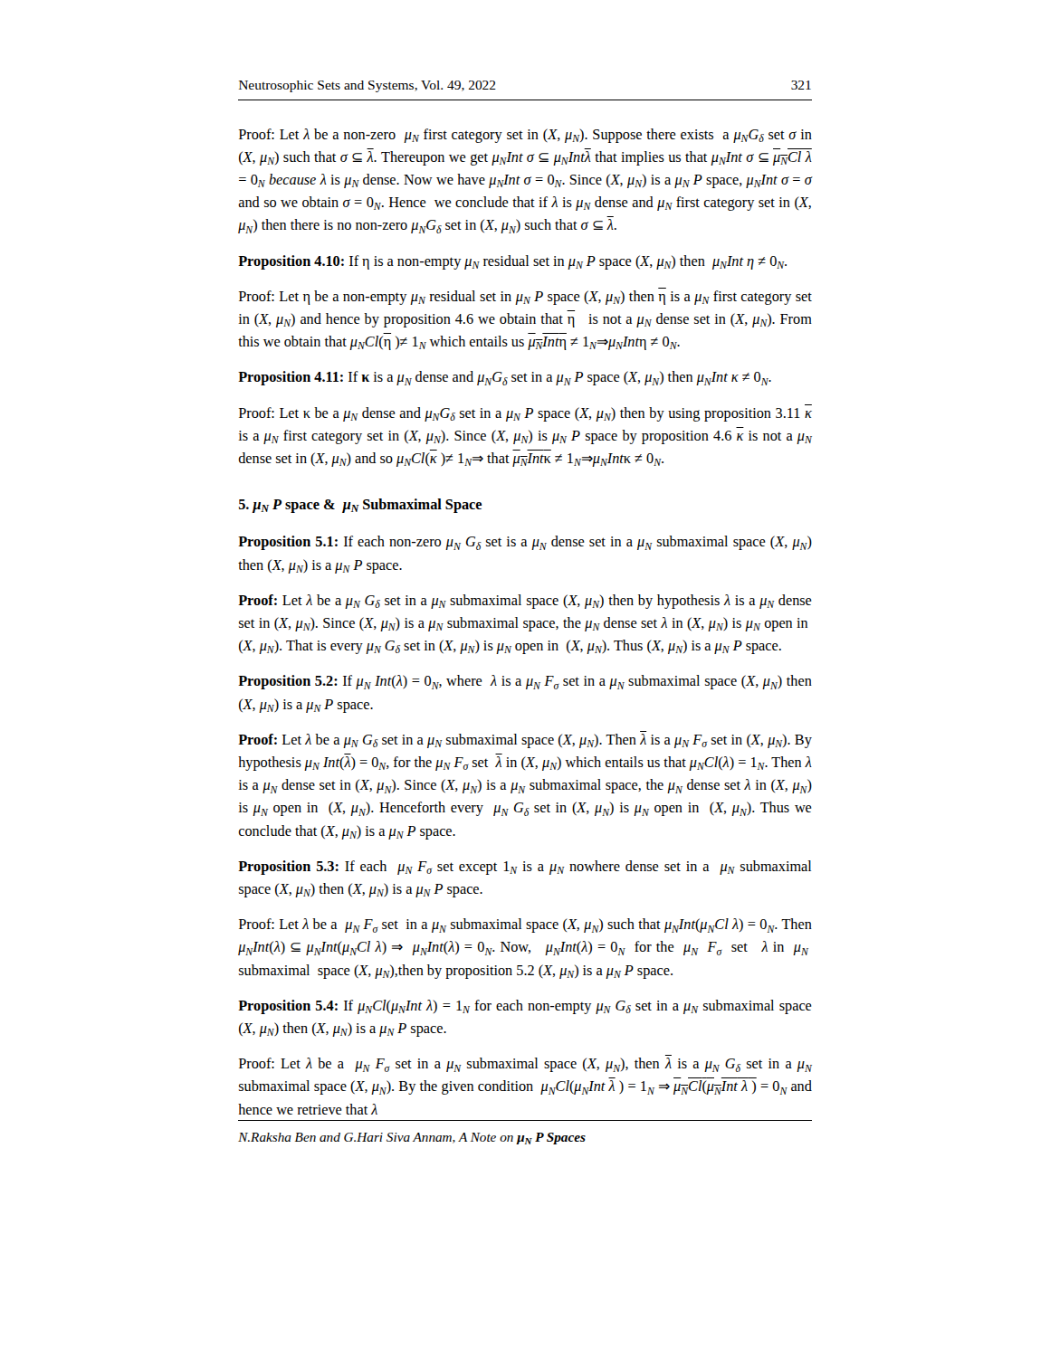Neutrosophic Sets and Systems, Vol. 49, 2022 321
Proof: Let λ be a non-zero μN first category set in (X, μN). Suppose there exists a μNGδ set σ in (X, μN) such that σ ⊆ λ. Thereupon we get μNInt σ ⊆ μNInt λ that implies us that μNInt σ ⊆ μNCl λ = 0N because λ is μN dense. Now we have μNInt σ = 0N. Since (X, μN) is a μN P space, μNInt σ = σ and so we obtain σ = 0N. Hence we conclude that if λ is μN dense and μN first category set in (X, μN) then there is no non-zero μNGδ set in (X, μN) such that σ ⊆ λ.
Proposition 4.10: If η is a non-empty μN residual set in μN P space (X, μN) then μNInt η ≠ 0N.
Proof: Let η be a non-empty μN residual set in μN P space (X, μN) then η is a μN first category set in (X, μN) and hence by proposition 4.6 we obtain that η is not a μN dense set in (X, μN). From this we obtain that μNCl(η )≠ 1N which entails us μNIntη ≠ 1N⇒μNIntη ≠ 0N.
Proposition 4.11: If κ is a μN dense and μNGδ set in a μN P space (X, μN) then μNInt κ ≠ 0N.
Proof: Let κ be a μN dense and μNGδ set in a μN P space (X, μN) then by using proposition 3.11 κ is a μN first category set in (X, μN). Since (X, μN) is μN P space by proposition 4.6 κ is not a μN dense set in (X, μN) and so μNCl(κ )≠ 1N⇒ that μNIntκ ≠ 1N⇒μNIntκ ≠ 0N.
5. μN P space & μN Submaximal Space
Proposition 5.1: If each non-zero μN Gδ set is a μN dense set in a μN submaximal space (X, μN) then (X, μN) is a μN P space.
Proof: Let λ be a μN Gδ set in a μN submaximal space (X, μN) then by hypothesis λ is a μN dense set in (X, μN). Since (X, μN) is a μN submaximal space, the μN dense set λ in (X, μN) is μN open in (X, μN). That is every μN Gδ set in (X, μN) is μN open in (X, μN). Thus (X, μN) is a μN P space.
Proposition 5.2: If μN Int(λ) = 0N, where λ is a μN Fσ set in a μN submaximal space (X, μN) then (X, μN) is a μN P space.
Proof: Let λ be a μN Gδ set in a μN submaximal space (X, μN). Then λ is a μN Fσ set in (X, μN). By hypothesis μN Int(λ) = 0N, for the μN Fσ set λ in (X, μN) which entails us that μNCl(λ) = 1N. Then λ is a μN dense set in (X, μN). Since (X, μN) is a μN submaximal space, the μN dense set λ in (X, μN) is μN open in (X, μN). Henceforth every μN Gδ set in (X, μN) is μN open in (X, μN). Thus we conclude that (X, μN) is a μN P space.
Proposition 5.3: If each μN Fσ set except 1N is a μN nowhere dense set in a μN submaximal space (X, μN) then (X, μN) is a μN P space.
Proof: Let λ be a μN Fσ set in a μN submaximal space (X, μN) such that μNInt(μNCl λ) = 0N. Then μNInt(λ) ⊆ μNInt(μNCl λ) ⇒ μNInt(λ) = 0N. Now, μNInt(λ) = 0N for the μN Fσ set λ in μN submaximal space (X, μN),then by proposition 5.2 (X, μN) is a μN P space.
Proposition 5.4: If μNCl(μNInt λ) = 1N for each non-empty μN Gδ set in a μN submaximal space (X, μN) then (X, μN) is a μN P space.
Proof: Let λ be a μN Fσ set in a μN submaximal space (X, μN), then λ is a μN Gδ set in a μN submaximal space (X, μN). By the given condition μNCl(μNInt λ ) = 1N ⇒ μNCl(μNInt λ ) = 0N and hence we retrieve that λ
N.Raksha Ben and G.Hari Siva Annam, A Note on μN P Spaces